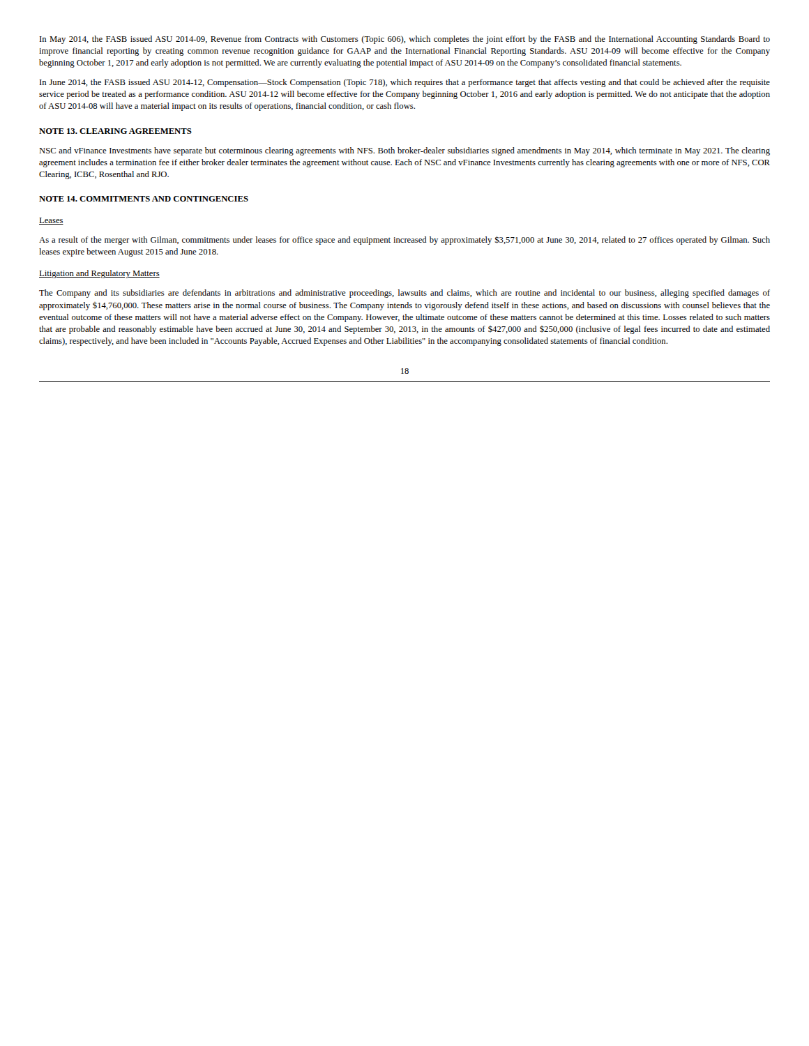In May 2014, the FASB issued ASU 2014-09, Revenue from Contracts with Customers (Topic 606), which completes the joint effort by the FASB and the International Accounting Standards Board to improve financial reporting by creating common revenue recognition guidance for GAAP and the International Financial Reporting Standards. ASU 2014-09 will become effective for the Company beginning October 1, 2017 and early adoption is not permitted. We are currently evaluating the potential impact of ASU 2014-09 on the Company’s consolidated financial statements.
In June 2014, the FASB issued ASU 2014-12, Compensation—Stock Compensation (Topic 718), which requires that a performance target that affects vesting and that could be achieved after the requisite service period be treated as a performance condition. ASU 2014-12 will become effective for the Company beginning October 1, 2016 and early adoption is permitted. We do not anticipate that the adoption of ASU 2014-08 will have a material impact on its results of operations, financial condition, or cash flows.
NOTE 13. CLEARING AGREEMENTS
NSC and vFinance Investments have separate but coterminous clearing agreements with NFS. Both broker-dealer subsidiaries signed amendments in May 2014, which terminate in May 2021. The clearing agreement includes a termination fee if either broker dealer terminates the agreement without cause. Each of NSC and vFinance Investments currently has clearing agreements with one or more of NFS, COR Clearing, ICBC, Rosenthal and RJO.
NOTE 14. COMMITMENTS AND CONTINGENCIES
Leases
As a result of the merger with Gilman, commitments under leases for office space and equipment increased by approximately $3,571,000 at June 30, 2014, related to 27 offices operated by Gilman. Such leases expire between August 2015 and June 2018.
Litigation and Regulatory Matters
The Company and its subsidiaries are defendants in arbitrations and administrative proceedings, lawsuits and claims, which are routine and incidental to our business, alleging specified damages of approximately $14,760,000. These matters arise in the normal course of business. The Company intends to vigorously defend itself in these actions, and based on discussions with counsel believes that the eventual outcome of these matters will not have a material adverse effect on the Company. However, the ultimate outcome of these matters cannot be determined at this time. Losses related to such matters that are probable and reasonably estimable have been accrued at June 30, 2014 and September 30, 2013, in the amounts of $427,000 and $250,000 (inclusive of legal fees incurred to date and estimated claims), respectively, and have been included in "Accounts Payable, Accrued Expenses and Other Liabilities" in the accompanying consolidated statements of financial condition.
18